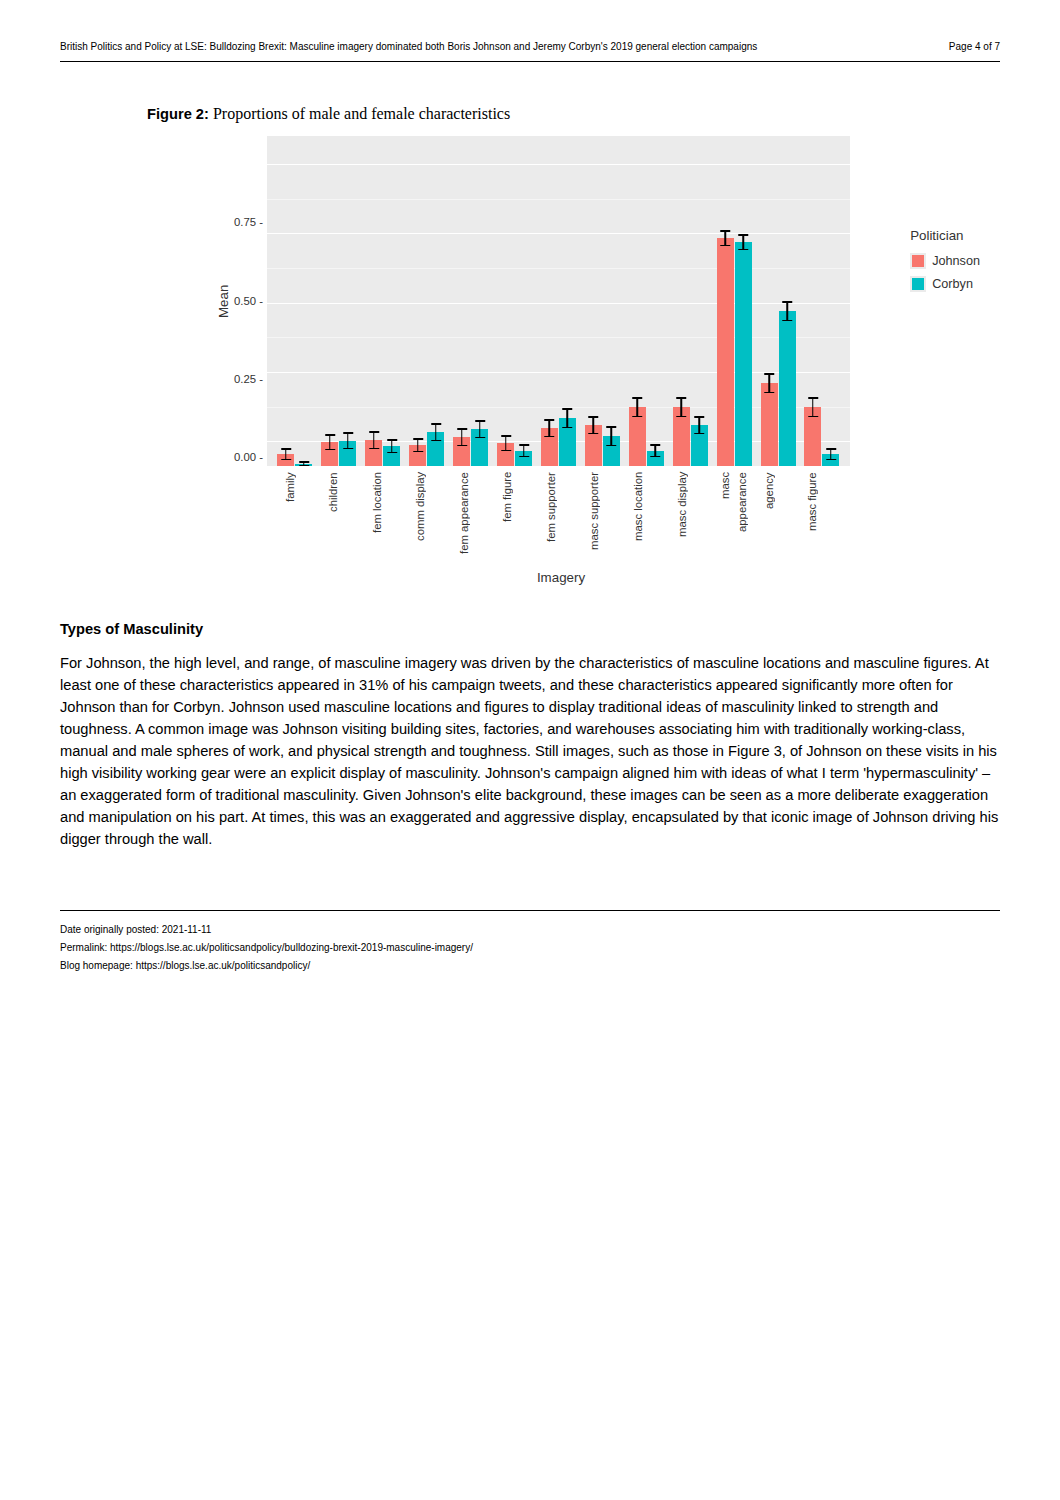British Politics and Policy at LSE: Bulldozing Brexit: Masculine imagery dominated both Boris Johnson and Jeremy Corbyn's 2019 general election campaigns
Page 4 of 7
Figure 2: Proportions of male and female characteristics
Mean
0.75 -
0.50 -
0.25 -
0.00 -
family
children
fem location
comm display
fem appearance
fem figure
fem supporter
masc supporter
masc location
masc display
masc appearance
agency
masc figure
Imagery
Politician
Johnson
Corbyn
Types of Masculinity
For Johnson, the high level, and range, of masculine imagery was driven by the characteristics of masculine locations and masculine figures. At least one of these characteristics appeared in 31% of his campaign tweets, and these characteristics appeared significantly more often for Johnson than for Corbyn. Johnson used masculine locations and figures to display traditional ideas of masculinity linked to strength and toughness. A common image was Johnson visiting building sites, factories, and warehouses associating him with traditionally working-class, manual and male spheres of work, and physical strength and toughness. Still images, such as those in Figure 3, of Johnson on these visits in his high visibility working gear were an explicit display of masculinity. Johnson's campaign aligned him with ideas of what I term 'hypermasculinity' – an exaggerated form of traditional masculinity. Given Johnson's elite background, these images can be seen as a more deliberate exaggeration and manipulation on his part. At times, this was an exaggerated and aggressive display, encapsulated by that iconic image of Johnson driving his digger through the wall.
Date originally posted: 2021-11-11
Permalink: https://blogs.lse.ac.uk/politicsandpolicy/bulldozing-brexit-2019-masculine-imagery/
Blog homepage: https://blogs.lse.ac.uk/politicsandpolicy/